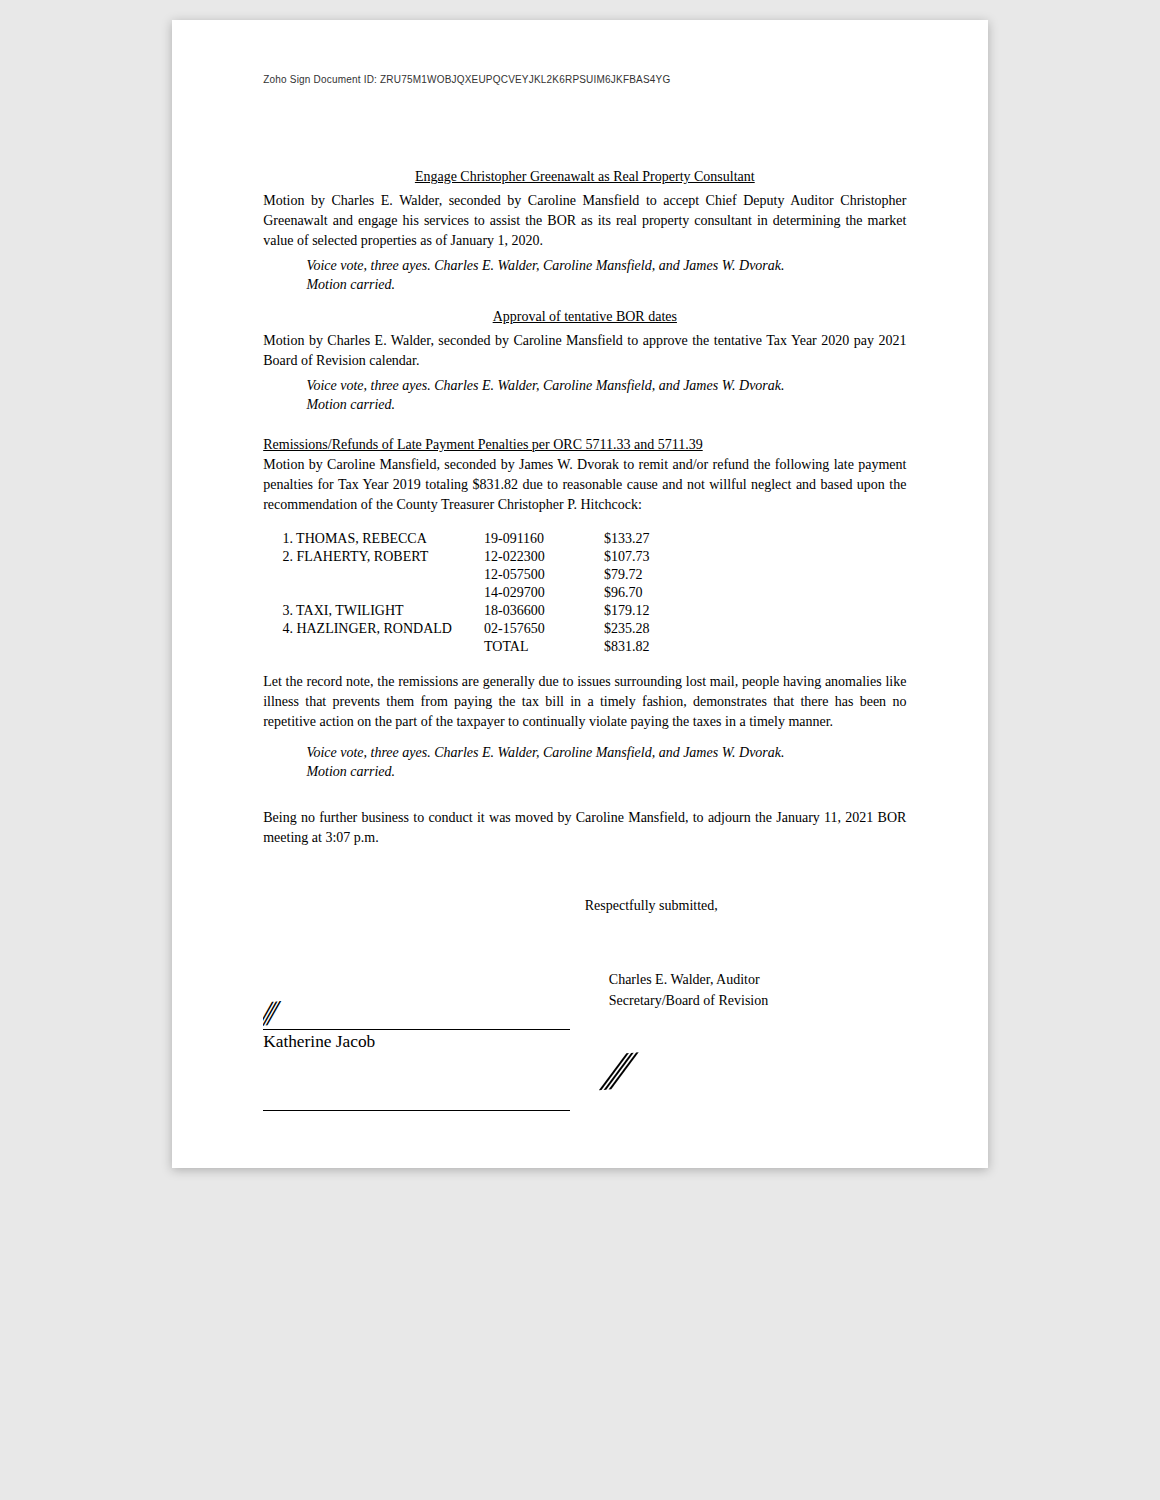Zoho Sign Document ID: ZRU75M1WOBJQXEUPQCVEYJKL2K6RPSUIM6JKFBAS4YG
Engage Christopher Greenawalt as Real Property Consultant
Motion by Charles E. Walder, seconded by Caroline Mansfield to accept Chief Deputy Auditor Christopher Greenawalt and engage his services to assist the BOR as its real property consultant in determining the market value of selected properties as of January 1, 2020.
Voice vote, three ayes. Charles E. Walder, Caroline Mansfield, and James W. Dvorak. Motion carried.
Approval of tentative BOR dates
Motion by Charles E. Walder, seconded by Caroline Mansfield to approve the tentative Tax Year 2020 pay 2021 Board of Revision calendar.
Voice vote, three ayes. Charles E. Walder, Caroline Mansfield, and James W. Dvorak. Motion carried.
Remissions/Refunds of Late Payment Penalties per ORC 5711.33 and 5711.39
Motion by Caroline Mansfield, seconded by James W. Dvorak to remit and/or refund the following late payment penalties for Tax Year 2019 totaling $831.82 due to reasonable cause and not willful neglect and based upon the recommendation of the County Treasurer Christopher P. Hitchcock:
| 1. THOMAS, REBECCA | 19-091160 | $133.27 |
| 2. FLAHERTY, ROBERT | 12-022300 | $107.73 |
| | 12-057500 | $79.72 |
| | 14-029700 | $96.70 |
| 3. TAXI, TWILIGHT | 18-036600 | $179.12 |
| 4. HAZLINGER, RONDALD | 02-157650 | $235.28 |
| | TOTAL | $831.82 |
Let the record note, the remissions are generally due to issues surrounding lost mail, people having anomalies like illness that prevents them from paying the tax bill in a timely fashion, demonstrates that there has been no repetitive action on the part of the taxpayer to continually violate paying the taxes in a timely manner.
Voice vote, three ayes. Charles E. Walder, Caroline Mansfield, and James W. Dvorak. Motion carried.
Being no further business to conduct it was moved by Caroline Mansfield, to adjourn the January 11, 2021 BOR meeting at 3:07 p.m.
Respectfully submitted,
Charles E. Walder, Auditor
Secretary/Board of Revision
⁄⁄⁄
⁄⁄⁄
Katherine Jacob